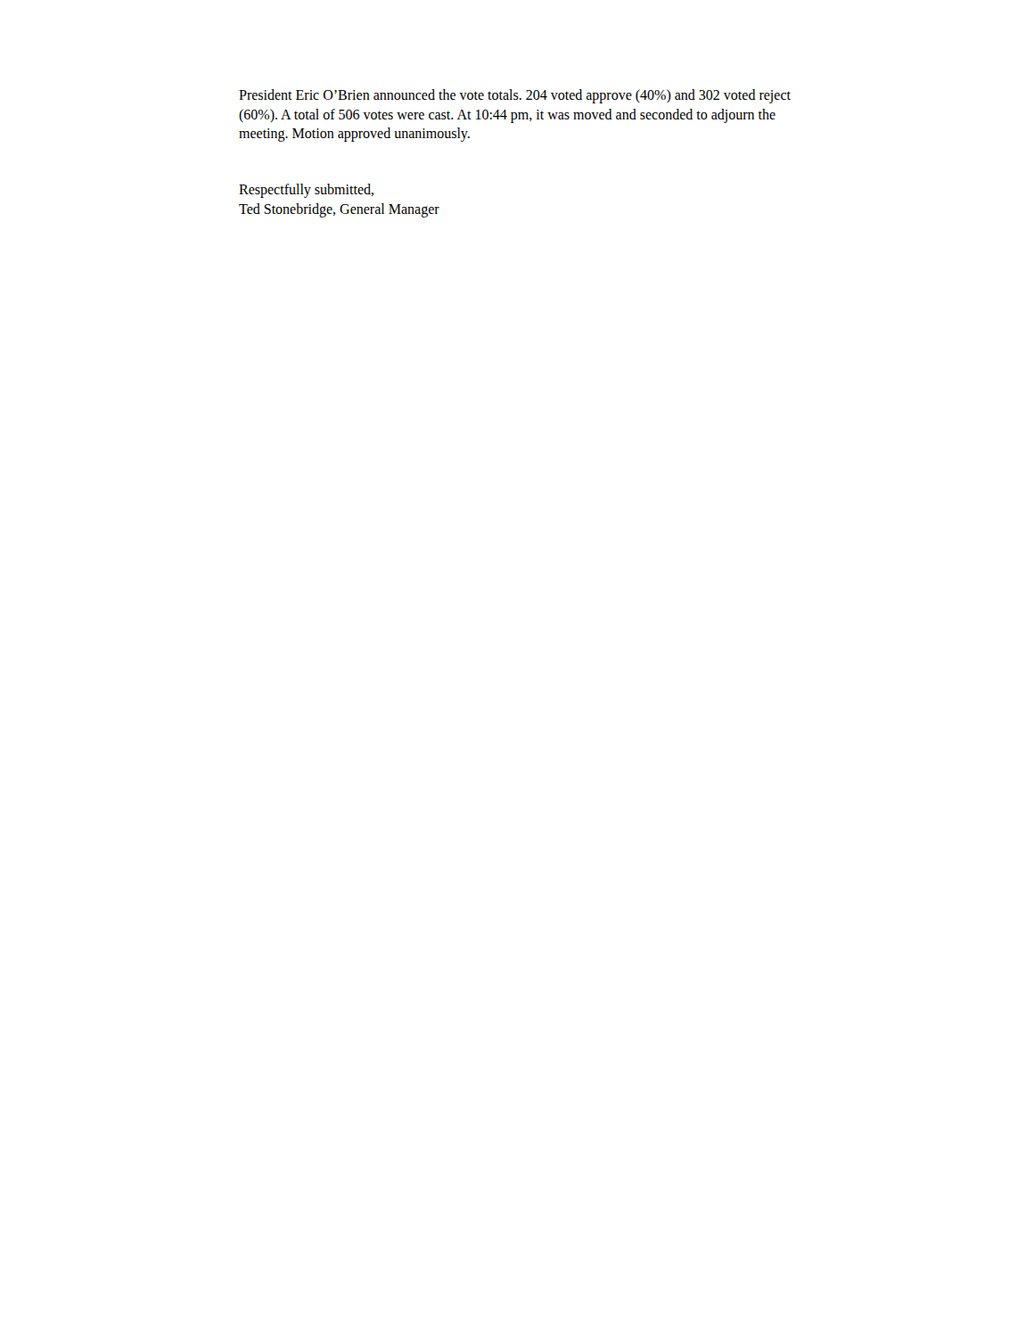President Eric O’Brien announced the vote totals. 204 voted approve (40%) and 302 voted reject (60%). A total of 506 votes were cast. At 10:44 pm, it was moved and seconded to adjourn the meeting. Motion approved unanimously.
Respectfully submitted, Ted Stonebridge, General Manager